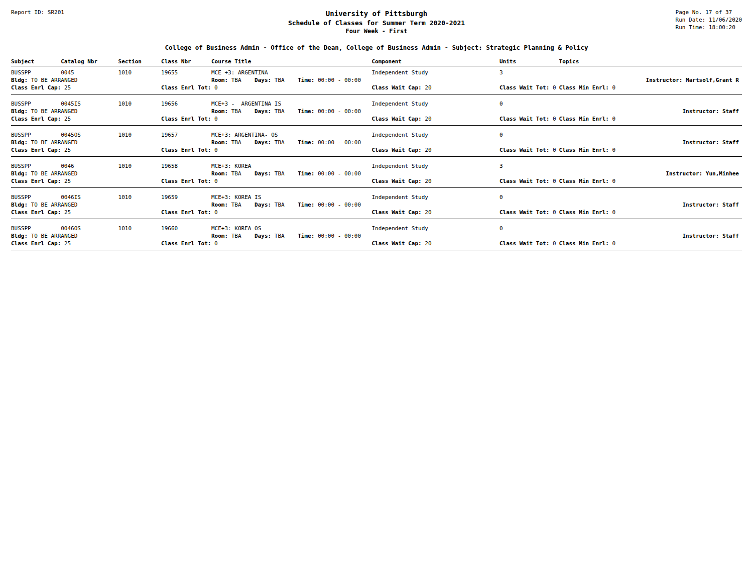Report ID: SR201
Page No. 17 of 37
Run Date: 11/06/2020
Run Time: 18:00:20
University of Pittsburgh
Schedule of Classes for Summer Term 2020-2021
Four Week - First
College of Business Admin - Office of the Dean, College of Business Admin - Subject: Strategic Planning & Policy
| Subject | Catalog Nbr | Section | Class Nbr | Course Title | Component | Units | Topics |
| --- | --- | --- | --- | --- | --- | --- | --- |
| BUSSPP | 0045 | 1010 | 19655 | MCE +3: ARGENTINA | Independent Study | 3 | |
| Bldg: TO BE ARRANGED | Room: TBA Days: TBA Time: 00:00 - 00:00 | | Instructor: Martsolf,Grant R |
| Class Enrl Cap: 25 | Class Enrl Tot: 0 | Class Wait Cap: 20 | Class Wait Tot: 0 | Class Min Enrl: 0 |
| BUSSPP | 0045IS | 1010 | 19656 | MCE+3 - ARGENTINA IS | Independent Study | 0 | |
| Bldg: TO BE ARRANGED | Room: TBA Days: TBA Time: 00:00 - 00:00 | | Instructor: Staff |
| Class Enrl Cap: 25 | Class Enrl Tot: 0 | Class Wait Cap: 20 | Class Wait Tot: 0 | Class Min Enrl: 0 |
| BUSSPP | 0045OS | 1010 | 19657 | MCE+3: ARGENTINA- OS | Independent Study | 0 | |
| Bldg: TO BE ARRANGED | Room: TBA Days: TBA Time: 00:00 - 00:00 | | Instructor: Staff |
| Class Enrl Cap: 25 | Class Enrl Tot: 0 | Class Wait Cap: 20 | Class Wait Tot: 0 | Class Min Enrl: 0 |
| BUSSPP | 0046 | 1010 | 19658 | MCE+3: KOREA | Independent Study | 3 | |
| Bldg: TO BE ARRANGED | Room: TBA Days: TBA Time: 00:00 - 00:00 | | Instructor: Yun,Minhee |
| Class Enrl Cap: 25 | Class Enrl Tot: 0 | Class Wait Cap: 20 | Class Wait Tot: 0 | Class Min Enrl: 0 |
| BUSSPP | 0046IS | 1010 | 19659 | MCE+3: KOREA IS | Independent Study | 0 | |
| Bldg: TO BE ARRANGED | Room: TBA Days: TBA Time: 00:00 - 00:00 | | Instructor: Staff |
| Class Enrl Cap: 25 | Class Enrl Tot: 0 | Class Wait Cap: 20 | Class Wait Tot: 0 | Class Min Enrl: 0 |
| BUSSPP | 0046OS | 1010 | 19660 | MCE+3: KOREA OS | Independent Study | 0 | |
| Bldg: TO BE ARRANGED | Room: TBA Days: TBA Time: 00:00 - 00:00 | | Instructor: Staff |
| Class Enrl Cap: 25 | Class Enrl Tot: 0 | Class Wait Cap: 20 | Class Wait Tot: 0 | Class Min Enrl: 0 |